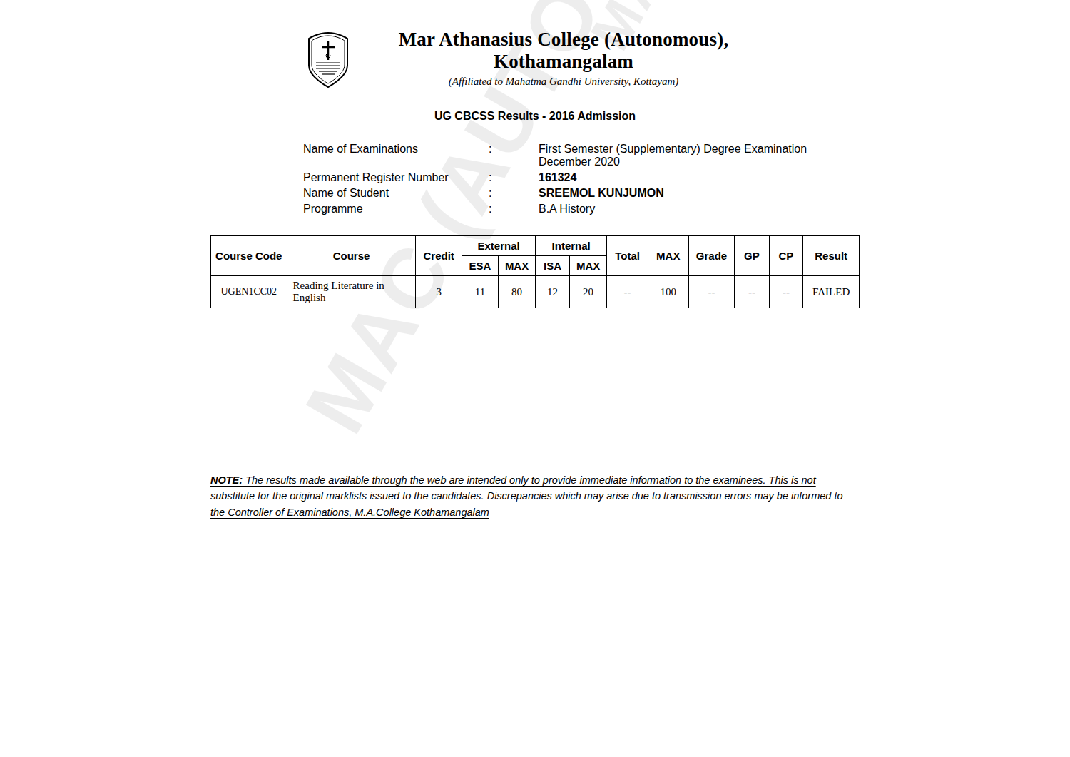MAC (AUTONOMOUS) MAC (AUTONOMOUS)
Mar Athanasius College (Autonomous), Kothamangalam
(Affiliated to Mahatma Gandhi University, Kottayam)
UG CBCSS Results - 2016 Admission
| Name of Examinations | : | First Semester (Supplementary) Degree Examination December 2020 |
| Permanent Register Number | : | 161324 |
| Name of Student | : | SREEMOL KUNJUMON |
| Programme | : | B.A History |
| Course Code | Course | Credit | External | Internal | Total | MAX | Grade | GP | CP | Result |
| --- | --- | --- | --- | --- | --- | --- | --- | --- | --- | --- |
| ESA | MAX | ISA | MAX |
| UGEN1CC02 | Reading Literature in English | 3 | 11 | 80 | 12 | 20 | -- | 100 | -- | -- | -- | FAILED |
NOTE: The results made available through the web are intended only to provide immediate information to the examinees. This is not substitute for the original marklists issued to the candidates. Discrepancies which may arise due to transmission errors may be informed to the Controller of Examinations, M.A.College Kothamangalam